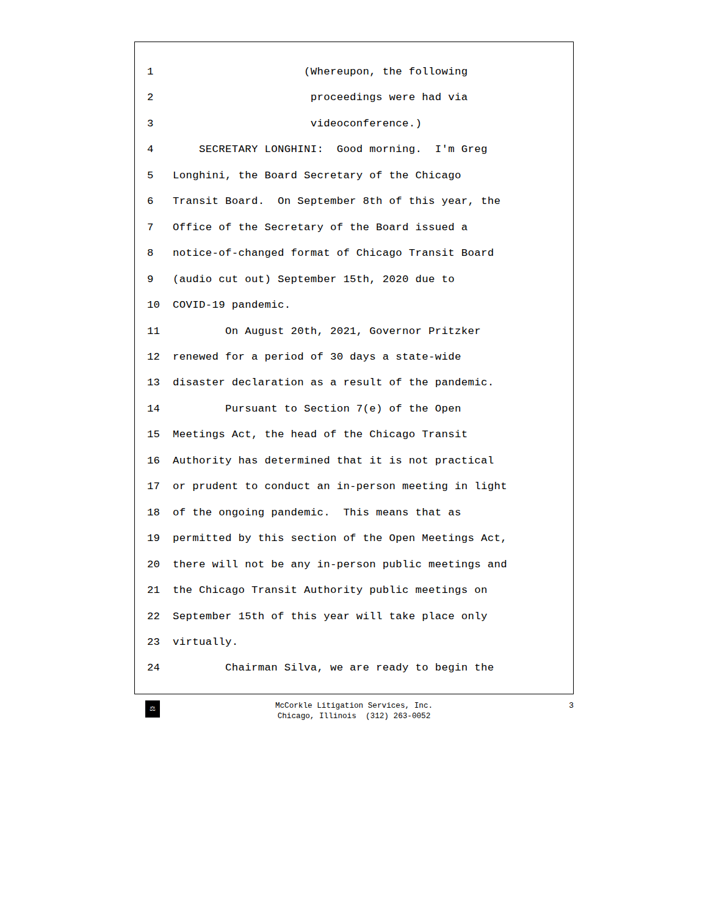| 1 | (Whereupon, the following |
| 2 | proceedings were had via |
| 3 | videoconference.) |
| 4 | SECRETARY LONGHINI: Good morning. I'm Greg |
| 5 | Longhini, the Board Secretary of the Chicago |
| 6 | Transit Board. On September 8th of this year, the |
| 7 | Office of the Secretary of the Board issued a |
| 8 | notice-of-changed format of Chicago Transit Board |
| 9 | (audio cut out) September 15th, 2020 due to |
| 10 | COVID-19 pandemic. |
| 11 | On August 20th, 2021, Governor Pritzker |
| 12 | renewed for a period of 30 days a state-wide |
| 13 | disaster declaration as a result of the pandemic. |
| 14 | Pursuant to Section 7(e) of the Open |
| 15 | Meetings Act, the head of the Chicago Transit |
| 16 | Authority has determined that it is not practical |
| 17 | or prudent to conduct an in-person meeting in light |
| 18 | of the ongoing pandemic. This means that as |
| 19 | permitted by this section of the Open Meetings Act, |
| 20 | there will not be any in-person public meetings and |
| 21 | the Chicago Transit Authority public meetings on |
| 22 | September 15th of this year will take place only |
| 23 | virtually. |
| 24 | Chairman Silva, we are ready to begin the |
⚖
McCorkle Litigation Services, Inc.
Chicago, Illinois (312) 263-0052
3